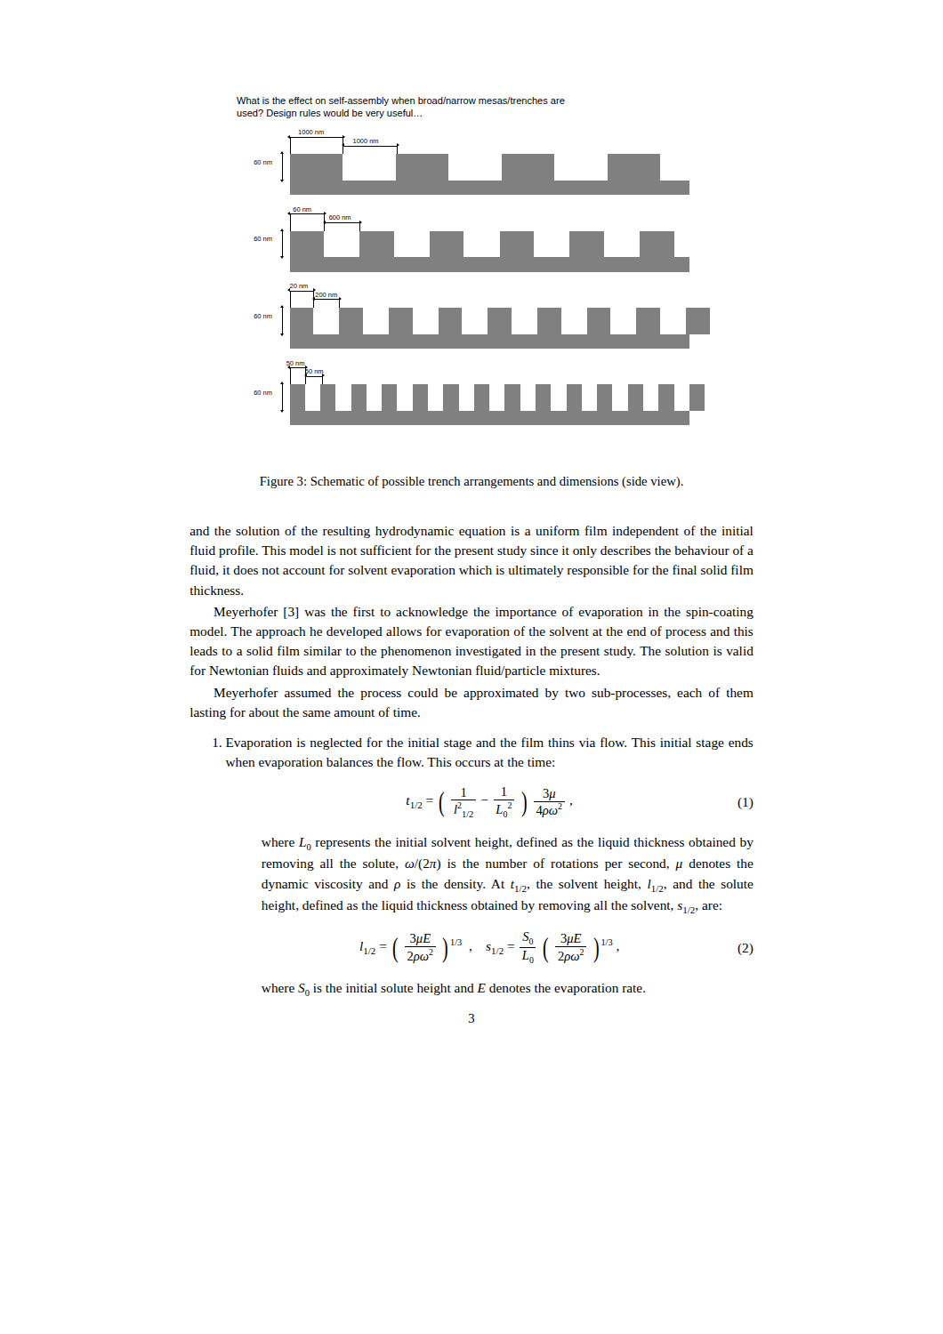What is the effect on self-assembly when broad/narrow mesas/trenches are
used? Design rules would be very useful…
60 nm 1000 nm 1000 nm
60 nm 60 nm 600 nm
60 nm 20 nm 200 nm
60 nm 50 nm 50 nm
Figure 3: Schematic of possible trench arrangements and dimensions (side view).
and the solution of the resulting hydrodynamic equation is a uniform film independent of the initial fluid profile. This model is not sufficient for the present study since it only describes the behaviour of a fluid, it does not account for solvent evaporation which is ultimately responsible for the final solid film thickness.
Meyerhofer [3] was the first to acknowledge the importance of evaporation in the spin-coating model. The approach he developed allows for evaporation of the solvent at the end of process and this leads to a solid film similar to the phenomenon investigated in the present study. The solution is valid for Newtonian fluids and approximately Newtonian fluid/particle mixtures.
Meyerhofer assumed the process could be approximated by two sub-processes, each of them lasting for about the same amount of time.
Evaporation is neglected for the initial stage and the film thins via flow. This initial stage ends when evaporation balances the flow. This occurs at the time:
t1/2 = ( 1 l21/2 − 1 L02 ) 3μ 4ρω2 , (1)
where L0 represents the initial solvent height, defined as the liquid thickness obtained by removing all the solute, ω/(2π) is the number of rotations per second, μ denotes the dynamic viscosity and ρ is the density. At t1/2, the solvent height, l1/2, and the solute height, defined as the liquid thickness obtained by removing all the solvent, s1/2, are:
l1/2 = ( 3μE 2ρω2 )1/3 , s1/2 = S0 L0 ( 3μE 2ρω2 )1/3 , (2)
where S0 is the initial solute height and E denotes the evaporation rate.
3